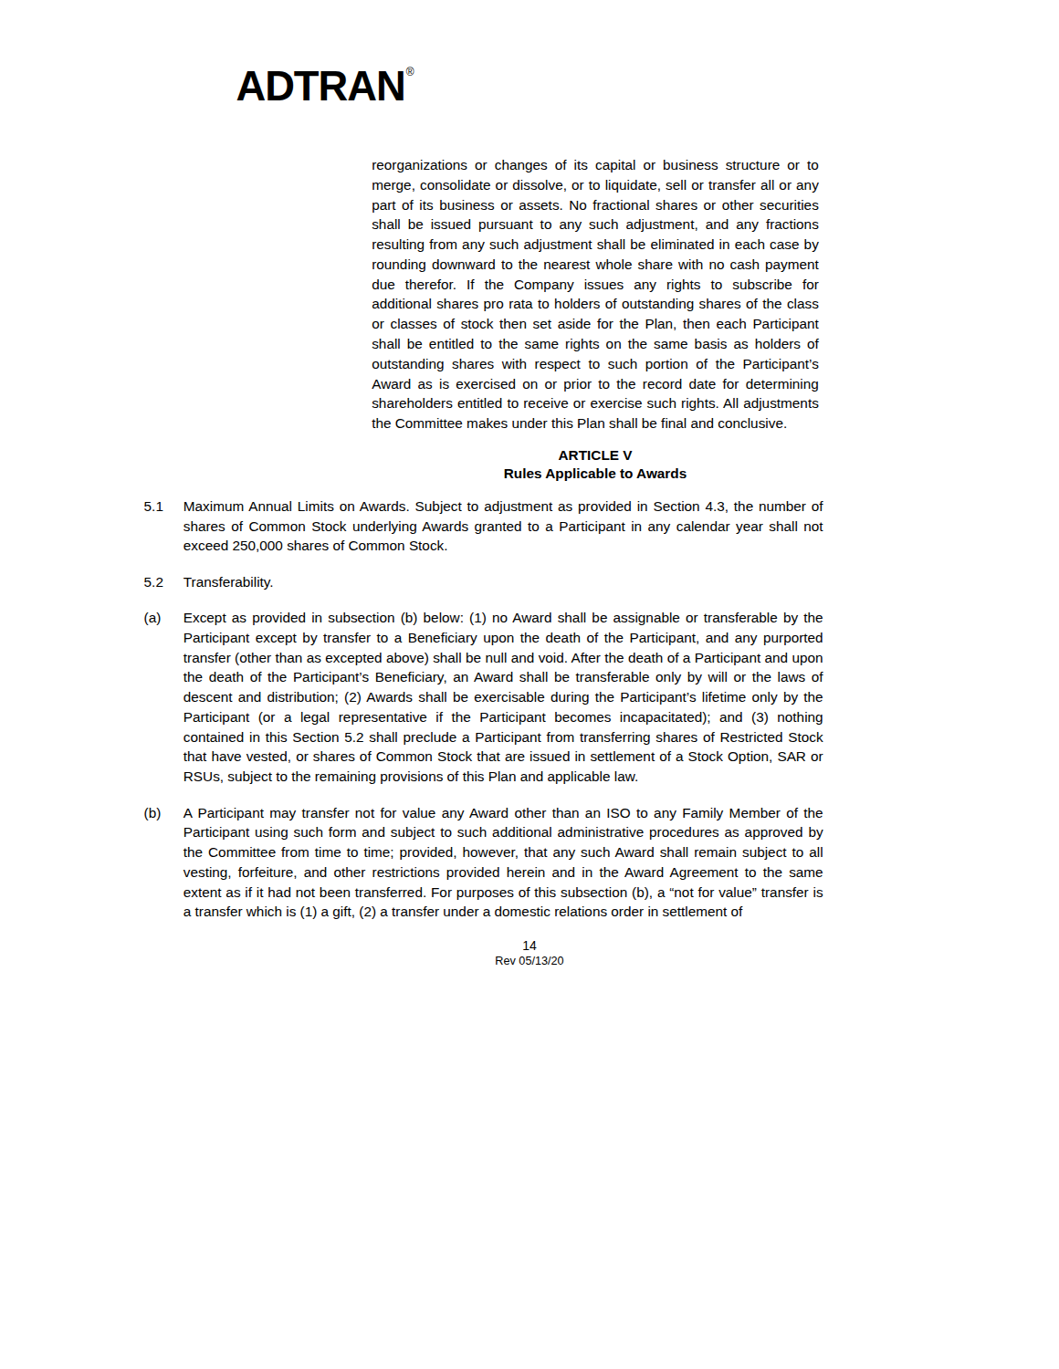ADTRAN®
reorganizations or changes of its capital or business structure or to merge, consolidate or dissolve, or to liquidate, sell or transfer all or any part of its business or assets. No fractional shares or other securities shall be issued pursuant to any such adjustment, and any fractions resulting from any such adjustment shall be eliminated in each case by rounding downward to the nearest whole share with no cash payment due therefor. If the Company issues any rights to subscribe for additional shares pro rata to holders of outstanding shares of the class or classes of stock then set aside for the Plan, then each Participant shall be entitled to the same rights on the same basis as holders of outstanding shares with respect to such portion of the Participant’s Award as is exercised on or prior to the record date for determining shareholders entitled to receive or exercise such rights. All adjustments the Committee makes under this Plan shall be final and conclusive.
ARTICLE V
Rules Applicable to Awards
5.1
Maximum Annual Limits on Awards. Subject to adjustment as provided in Section 4.3, the number of shares of Common Stock underlying Awards granted to a Participant in any calendar year shall not exceed 250,000 shares of Common Stock.
5.2
Transferability.
(a)
Except as provided in subsection (b) below: (1) no Award shall be assignable or transferable by the Participant except by transfer to a Beneficiary upon the death of the Participant, and any purported transfer (other than as excepted above) shall be null and void. After the death of a Participant and upon the death of the Participant’s Beneficiary, an Award shall be transferable only by will or the laws of descent and distribution; (2) Awards shall be exercisable during the Participant’s lifetime only by the Participant (or a legal representative if the Participant becomes incapacitated); and (3) nothing contained in this Section 5.2 shall preclude a Participant from transferring shares of Restricted Stock that have vested, or shares of Common Stock that are issued in settlement of a Stock Option, SAR or RSUs, subject to the remaining provisions of this Plan and applicable law.
(b)
A Participant may transfer not for value any Award other than an ISO to any Family Member of the Participant using such form and subject to such additional administrative procedures as approved by the Committee from time to time; provided, however, that any such Award shall remain subject to all vesting, forfeiture, and other restrictions provided herein and in the Award Agreement to the same extent as if it had not been transferred. For purposes of this subsection (b), a “not for value” transfer is a transfer which is (1) a gift, (2) a transfer under a domestic relations order in settlement of
14
Rev 05/13/20